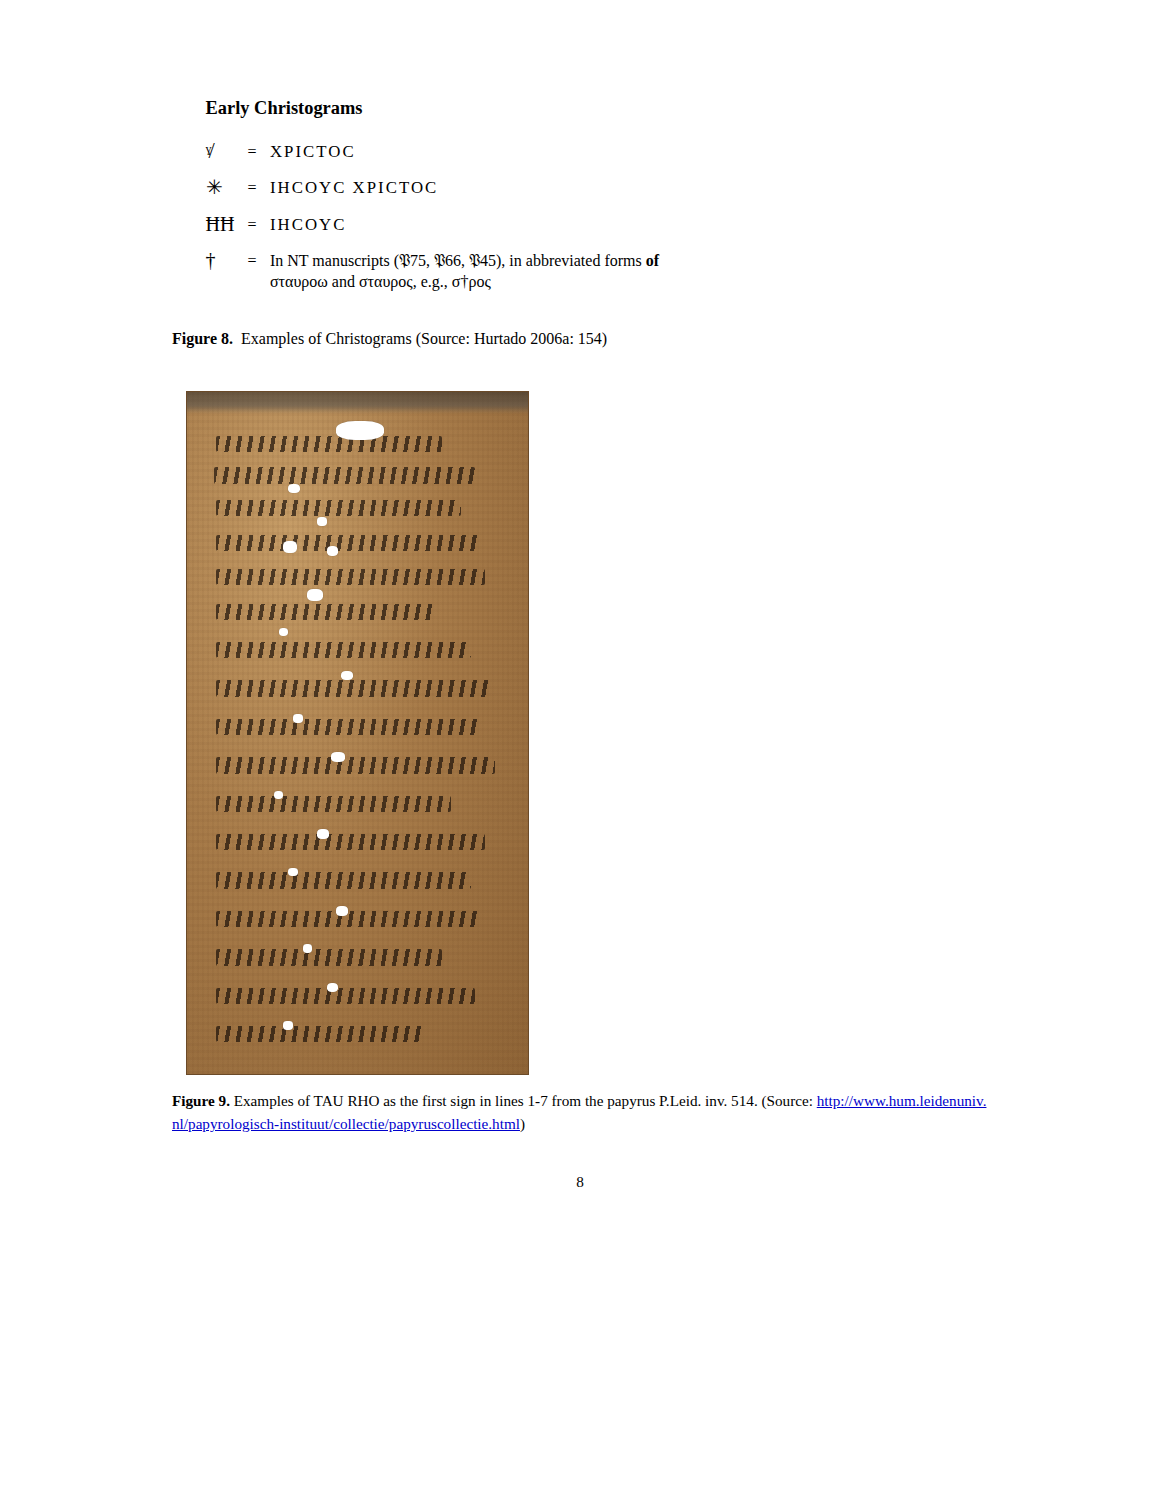Early Christograms
ˠ̸ = XPICTOC
✳ = IHCOYC XPICTOC
ĦĦ = IHCOYC
† = In NT manuscripts (𝔓75, 𝔓66, 𝔓45), in abbreviated forms of σταυροω and σταυρος, e.g., σ†ρος
Figure 8. Examples of Christograms (Source: Hurtado 2006a: 154)
Figure 9. Examples of TAU RHO as the first sign in lines 1-7 from the papyrus P.Leid. inv. 514. (Source: http://www.hum.leidenuniv.nl/papyrologisch-instituut/collectie/papyruscollectie.html)
8